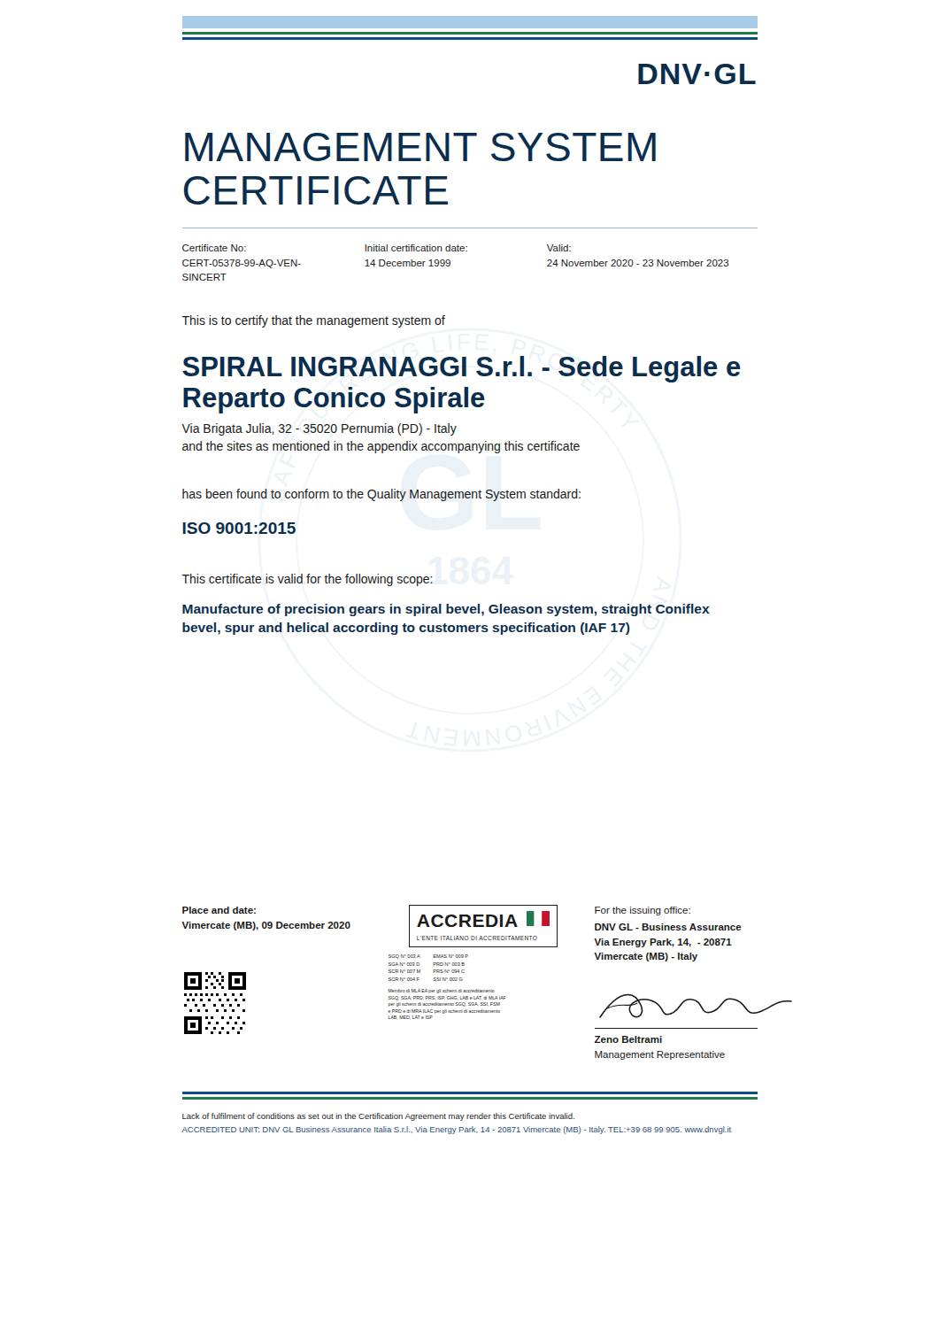DNV·GL
MANAGEMENT SYSTEM
CERTIFICATE
Certificate No: CERT-05378-99-AQ-VEN-SINCERT
Initial certification date: 14 December 1999
Valid: 24 November 2020 - 23 November 2023
SAFEGUARDING LIFE, PROPERTY AND THE ENVIRONMENT GL 1864
This is to certify that the management system of
SPIRAL INGRANAGGI S.r.l. - Sede Legale e Reparto Conico Spirale
Via Brigata Julia, 32 - 35020 Pernumia (PD) - Italy
and the sites as mentioned in the appendix accompanying this certificate
has been found to conform to the Quality Management System standard:
ISO 9001:2015
This certificate is valid for the following scope:
Manufacture of precision gears in spiral bevel, Gleason system, straight Coniflex bevel, spur and helical according to customers specification (IAF 17)
Place and date:
Vimercate (MB), 09 December 2020
ACCREDIA
L'ENTE ITALIANO DI ACCREDITAMENTO
SGQ N° 003 A
SGA N° 003 D
SCR N° 007 M
SCR N° 004 F
EMAS N° 009 P
PRD N° 003 B
PRS N° 094 C
SSI N° 002 G
Membro di MLA EA per gli schemi di accreditamento
SGQ, SGA, PRD, PRS, ISP, GHG, LAB e LAT, di MLA IAF
per gli schemi di accreditamento SGQ, SGA, SSI, FSM
e PRD e di MRA ILAC per gli schemi di accreditamento
LAB, MED, LAT e ISP
For the issuing office:
DNV GL - Business Assurance
Via Energy Park, 14, - 20871 Vimercate (MB) - Italy
Zeno Beltrami
Management Representative
Lack of fulfilment of conditions as set out in the Certification Agreement may render this Certificate invalid.
ACCREDITED UNIT: DNV GL Business Assurance Italia S.r.l., Via Energy Park, 14 - 20871 Vimercate (MB) - Italy. TEL:+39 68 99 905. www.dnvgl.it